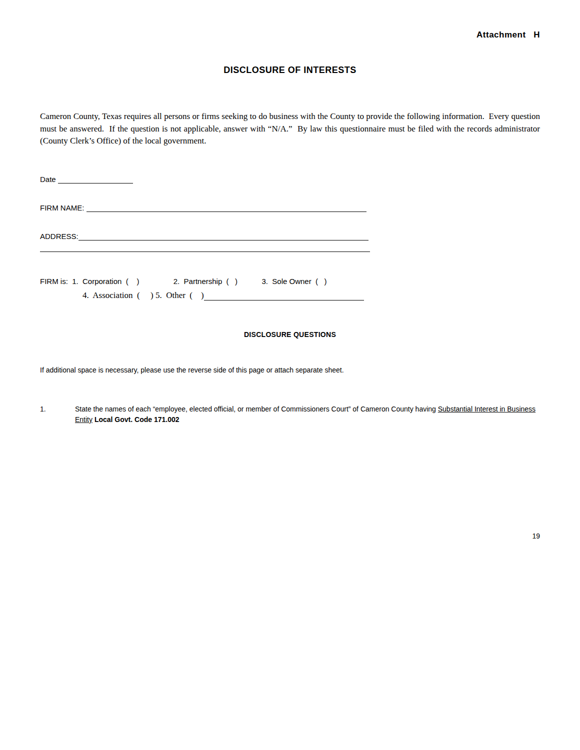Attachment H
DISCLOSURE OF INTERESTS
Cameron County, Texas requires all persons or firms seeking to do business with the County to provide the following information. Every question must be answered. If the question is not applicable, answer with “N/A.” By law this questionnaire must be filed with the records administrator (County Clerk’s Office) of the local government.
Date
FIRM NAME:
ADDRESS:
FIRM is: 1. Corporation ( ) 2. Partnership ( ) 3. Sole Owner ( )
4. Association ( ) 5. Other ( )
DISCLOSURE QUESTIONS
If additional space is necessary, please use the reverse side of this page or attach separate sheet.
1.
State the names of each “employee, elected official, or member of Commissioners Court” of Cameron County having Substantial Interest in Business Entity Local Govt. Code 171.002
19